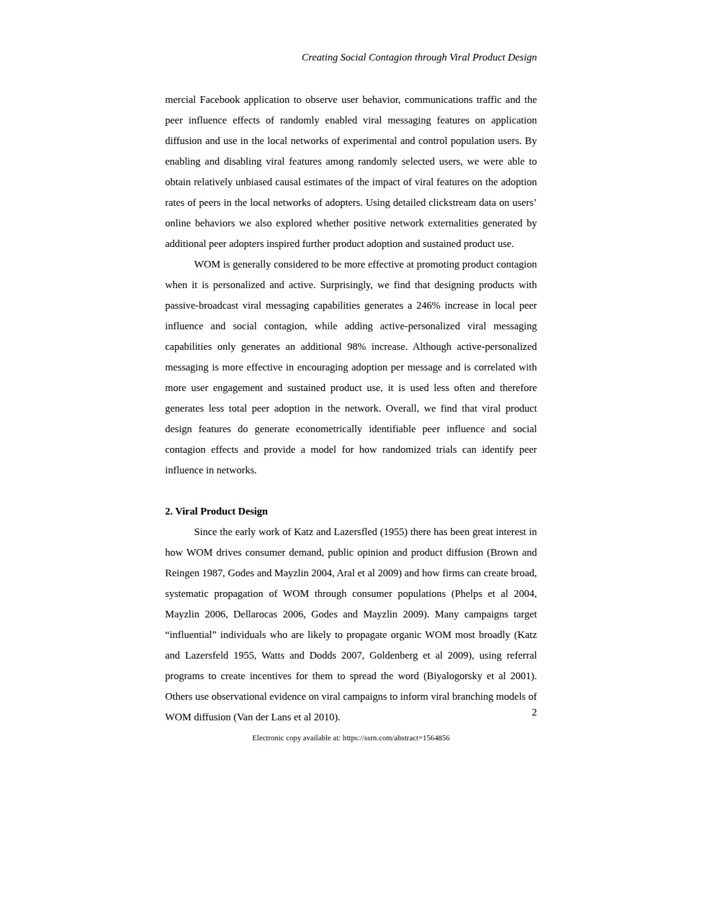Creating Social Contagion through Viral Product Design
mercial Facebook application to observe user behavior, communications traffic and the peer influence effects of randomly enabled viral messaging features on application diffusion and use in the local networks of experimental and control population users. By enabling and disabling viral features among randomly selected users, we were able to obtain relatively unbiased causal estimates of the impact of viral features on the adoption rates of peers in the local networks of adopters. Using detailed clickstream data on users’ online behaviors we also explored whether positive network externalities generated by additional peer adopters inspired further product adoption and sustained product use.
WOM is generally considered to be more effective at promoting product contagion when it is personalized and active. Surprisingly, we find that designing products with passive-broadcast viral messaging capabilities generates a 246% increase in local peer influence and social contagion, while adding active-personalized viral messaging capabilities only generates an additional 98% increase. Although active-personalized messaging is more effective in encouraging adoption per message and is correlated with more user engagement and sustained product use, it is used less often and therefore generates less total peer adoption in the network. Overall, we find that viral product design features do generate econometrically identifiable peer influence and social contagion effects and provide a model for how randomized trials can identify peer influence in networks.
2. Viral Product Design
Since the early work of Katz and Lazersfled (1955) there has been great interest in how WOM drives consumer demand, public opinion and product diffusion (Brown and Reingen 1987, Godes and Mayzlin 2004, Aral et al 2009) and how firms can create broad, systematic propagation of WOM through consumer populations (Phelps et al 2004, Mayzlin 2006, Dellarocas 2006, Godes and Mayzlin 2009). Many campaigns target “influential” individuals who are likely to propagate organic WOM most broadly (Katz and Lazersfeld 1955, Watts and Dodds 2007, Goldenberg et al 2009), using referral programs to create incentives for them to spread the word (Biyalogorsky et al 2001). Others use observational evidence on viral campaigns to inform viral branching models of WOM diffusion (Van der Lans et al 2010).
2
Electronic copy available at: https://ssrn.com/abstract=1564856